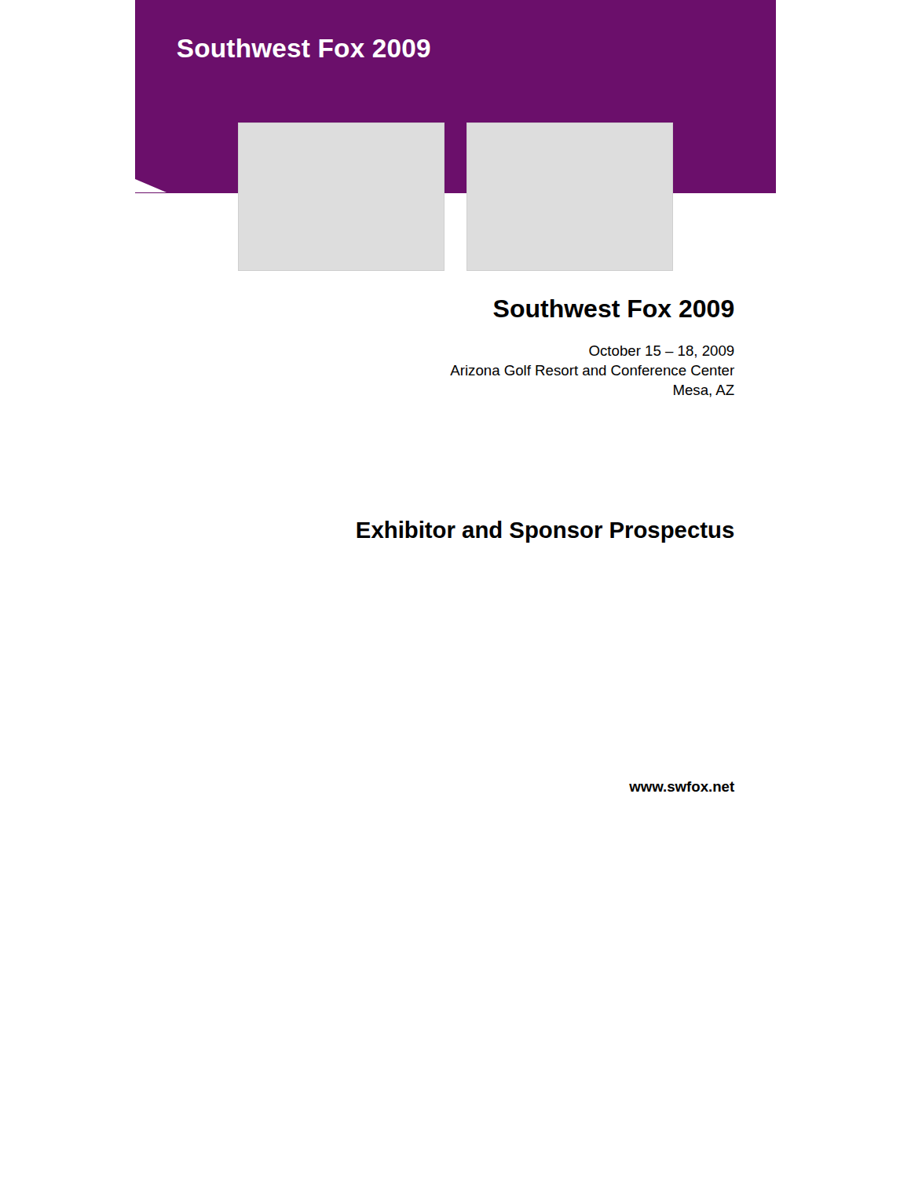Southwest Fox 2009
Southwest Fox 2009
October 15 – 18, 2009
Arizona Golf Resort and Conference Center
Mesa, AZ
Exhibitor and Sponsor Prospectus
www.swfox.net